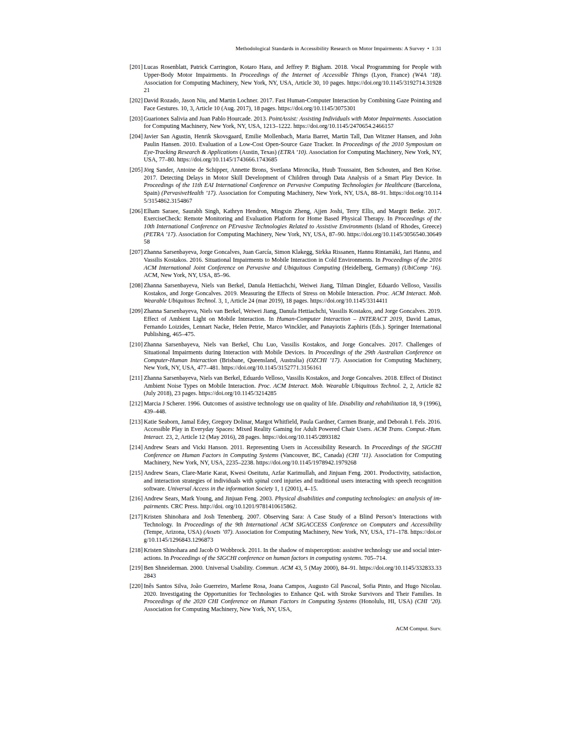Methodological Standards in Accessibility Research on Motor Impairments: A Survey•1:31
[201] Lucas Rosenblatt, Patrick Carrington, Kotaro Hara, and Jeffrey P. Bigham. 2018. Vocal Programming for People with Upper-Body Motor Impairments. In Proceedings of the Internet of Accessible Things (Lyon, France) (W4A ’18). Association for Computing Machinery, New York, NY, USA, Article 30, 10 pages. https://doi.org/10.1145/3192714.3192821
[202] David Rozado, Jason Niu, and Martin Lochner. 2017. Fast Human-Computer Interaction by Combining Gaze Pointing and Face Gestures. 10, 3, Article 10 (Aug. 2017), 18 pages. https://doi.org/10.1145/3075301
[203] Guarionex Salivia and Juan Pablo Hourcade. 2013. PointAssist: Assisting Individuals with Motor Impairments. Association for Computing Machinery, New York, NY, USA, 1213–1222. https://doi.org/10.1145/2470654.2466157
[204] Javier San Agustin, Henrik Skovsgaard, Emilie Mollenbach, Maria Barret, Martin Tall, Dan Witzner Hansen, and John Paulin Hansen. 2010. Evaluation of a Low-Cost Open-Source Gaze Tracker. In Proceedings of the 2010 Symposium on Eye-Tracking Research & Applications (Austin, Texas) (ETRA ’10). Association for Computing Machinery, New York, NY, USA, 77–80. https://doi.org/10.1145/1743666.1743685
[205] Jörg Sander, Antoine de Schipper, Annette Brons, Svetlana Mironcika, Huub Toussaint, Ben Schouten, and Ben Kröse. 2017. Detecting Delays in Motor Skill Development of Children through Data Analysis of a Smart Play Device. In Proceedings of the 11th EAI International Conference on Pervasive Computing Technologies for Healthcare (Barcelona, Spain) (PervasiveHealth ’17). Association for Computing Machinery, New York, NY, USA, 88–91. https://doi.org/10.1145/3154862.3154867
[206] Elham Saraee, Saurabh Singh, Kathryn Hendron, Mingxin Zheng, Ajjen Joshi, Terry Ellis, and Margrit Betke. 2017. ExerciseCheck: Remote Monitoring and Evaluation Platform for Home Based Physical Therapy. In Proceedings of the 10th International Conference on PErvasive Technologies Related to Assistive Environments (Island of Rhodes, Greece) (PETRA ’17). Association for Computing Machinery, New York, NY, USA, 87–90. https://doi.org/10.1145/3056540.3064958
[207] Zhanna Sarsenbayeva, Jorge Goncalves, Juan García, Simon Klakegg, Sirkka Rissanen, Hannu Rintamäki, Jari Hannu, and Vassilis Kostakos. 2016. Situational Impairments to Mobile Interaction in Cold Environments. In Proceedings of the 2016 ACM International Joint Conference on Pervasive and Ubiquitous Computing (Heidelberg, Germany) (UbiComp ’16). ACM, New York, NY, USA, 85–96.
[208] Zhanna Sarsenbayeva, Niels van Berkel, Danula Hettiachchi, Weiwei Jiang, Tilman Dingler, Eduardo Velloso, Vassilis Kostakos, and Jorge Goncalves. 2019. Measuring the Effects of Stress on Mobile Interaction. Proc. ACM Interact. Mob. Wearable Ubiquitous Technol. 3, 1, Article 24 (mar 2019), 18 pages. https://doi.org/10.1145/3314411
[209] Zhanna Sarsenbayeva, Niels van Berkel, Weiwei Jiang, Danula Hettiachchi, Vassilis Kostakos, and Jorge Goncalves. 2019. Effect of Ambient Light on Mobile Interaction. In Human-Computer Interaction – INTERACT 2019, David Lamas, Fernando Loizides, Lennart Nacke, Helen Petrie, Marco Winckler, and Panayiotis Zaphiris (Eds.). Springer International Publishing, 465–475.
[210] Zhanna Sarsenbayeva, Niels van Berkel, Chu Luo, Vassilis Kostakos, and Jorge Goncalves. 2017. Challenges of Situational Impairments during Interaction with Mobile Devices. In Proceedings of the 29th Australian Conference on Computer-Human Interaction (Brisbane, Queensland, Australia) (OZCHI ’17). Association for Computing Machinery, New York, NY, USA, 477–481. https://doi.org/10.1145/3152771.3156161
[211] Zhanna Sarsenbayeva, Niels van Berkel, Eduardo Velloso, Vassilis Kostakos, and Jorge Goncalves. 2018. Effect of Distinct Ambient Noise Types on Mobile Interaction. Proc. ACM Interact. Mob. Wearable Ubiquitous Technol. 2, 2, Article 82 (July 2018), 23 pages. https://doi.org/10.1145/3214285
[212] Marcia J Scherer. 1996. Outcomes of assistive technology use on quality of life. Disability and rehabilitation 18, 9 (1996), 439–448.
[213] Katie Seaborn, Jamal Edey, Gregory Dolinar, Margot Whitfield, Paula Gardner, Carmen Branje, and Deborah I. Fels. 2016. Accessible Play in Everyday Spaces: Mixed Reality Gaming for Adult Powered Chair Users. ACM Trans. Comput.-Hum. Interact. 23, 2, Article 12 (May 2016), 28 pages. https://doi.org/10.1145/2893182
[214] Andrew Sears and Vicki Hanson. 2011. Representing Users in Accessibility Research. In Proceedings of the SIGCHI Conference on Human Factors in Computing Systems (Vancouver, BC, Canada) (CHI ’11). Association for Computing Machinery, New York, NY, USA, 2235–2238. https://doi.org/10.1145/1978942.1979268
[215] Andrew Sears, Clare-Marie Karat, Kwesi Oseitutu, Azfar Karimullah, and Jinjuan Feng. 2001. Productivity, satisfaction, and interaction strategies of individuals with spinal cord injuries and traditional users interacting with speech recognition software. Universal Access in the information Society 1, 1 (2001), 4–15.
[216] Andrew Sears, Mark Young, and Jinjuan Feng. 2003. Physical disabilities and computing technologies: an analysis of impairments. CRC Press. http://doi. org/10.1201/9781410615862.
[217] Kristen Shinohara and Josh Tenenberg. 2007. Observing Sara: A Case Study of a Blind Person’s Interactions with Technology. In Proceedings of the 9th International ACM SIGACCESS Conference on Computers and Accessibility (Tempe, Arizona, USA) (Assets ’07). Association for Computing Machinery, New York, NY, USA, 171–178. https://doi.org/10.1145/1296843.1296873
[218] Kristen Shinohara and Jacob O Wobbrock. 2011. In the shadow of misperception: assistive technology use and social interactions. In Proceedings of the SIGCHI conference on human factors in computing systems. 705–714.
[219] Ben Shneiderman. 2000. Universal Usability. Commun. ACM 43, 5 (May 2000), 84–91. https://doi.org/10.1145/332833.332843
[220] Inês Santos Silva, João Guerreiro, Marlene Rosa, Joana Campos, Augusto Gil Pascoal, Sofia Pinto, and Hugo Nicolau. 2020. Investigating the Opportunities for Technologies to Enhance QoL with Stroke Survivors and Their Families. In Proceedings of the 2020 CHI Conference on Human Factors in Computing Systems (Honolulu, HI, USA) (CHI ’20). Association for Computing Machinery, New York, NY, USA,
ACM Comput. Surv.